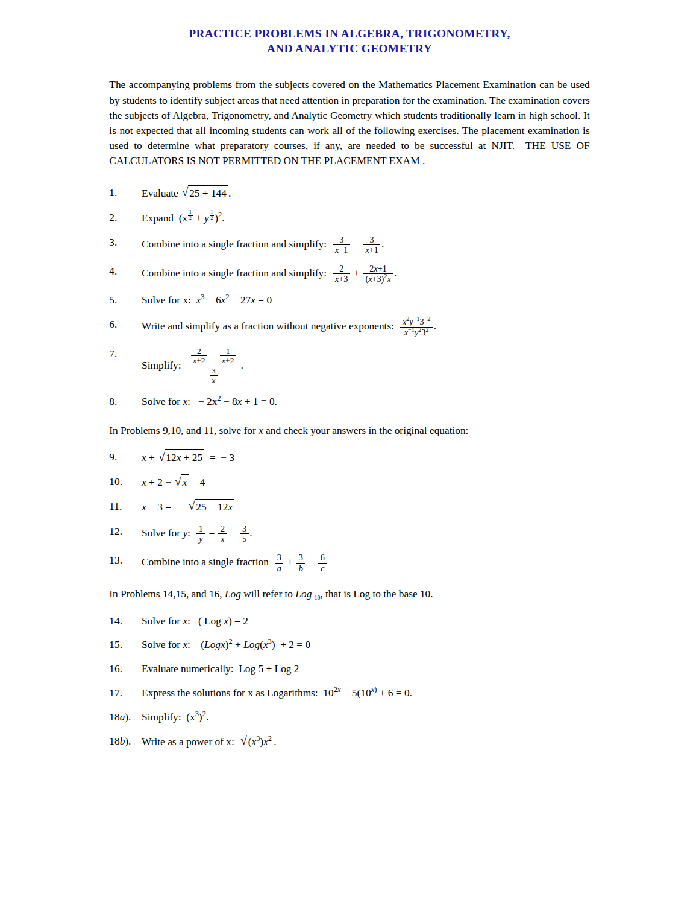PRACTICE PROBLEMS IN ALGEBRA, TRIGONOMETRY,
AND ANALYTIC GEOMETRY
The accompanying problems from the subjects covered on the Mathematics Placement Examination can be used by students to identify subject areas that need attention in preparation for the examination. The examination covers the subjects of Algebra, Trigonometry, and Analytic Geometry which students traditionally learn in high school. It is not expected that all incoming students can work all of the following exercises. The placement examination is used to determine what preparatory courses, if any, are needed to be successful at NJIT. THE USE OF CALCULATORS IS NOT PERMITTED ON THE PLACEMENT EXAM .
Evaluate 25 + 144.
Expand (x12 + y12)2.
Combine into a single fraction and simplify: 3 x−1 − 3 x+1.
Combine into a single fraction and simplify: 2 x+3 + 2x+1(x+3)2x.
Solve for x: x3 − 6x2 − 27x = 0
Write and simplify as a fraction without negative exponents: x2y−13−2 x−1y232.
Simplify: 2 x+2 − 1 x+2 3 x .
Solve for x: − 2x2 − 8x + 1 = 0.
In Problems 9,10, and 11, solve for x and check your answers in the original equation:
9. x + 12x + 25 = − 3
10. x + 2 − x = 4
11. x − 3 = − 25 − 12x
12. Solve for y: 1 y = 2 x − 35.
13. Combine into a single fraction 3 a + 3 b − 6 c
In Problems 14,15, and 16, Log will refer to Log 10, that is Log to the base 10.
14. Solve for x: ( Log x) = 2
15. Solve for x: (Logx)2 + Log(x3) + 2 = 0
16. Evaluate numerically: Log 5 + Log 2
17. Express the solutions for x as Logarithms: 102x − 5(10x) + 6 = 0.
18a). Simplify: (x3)2.
18b). Write as a power of x: (x3)x2.